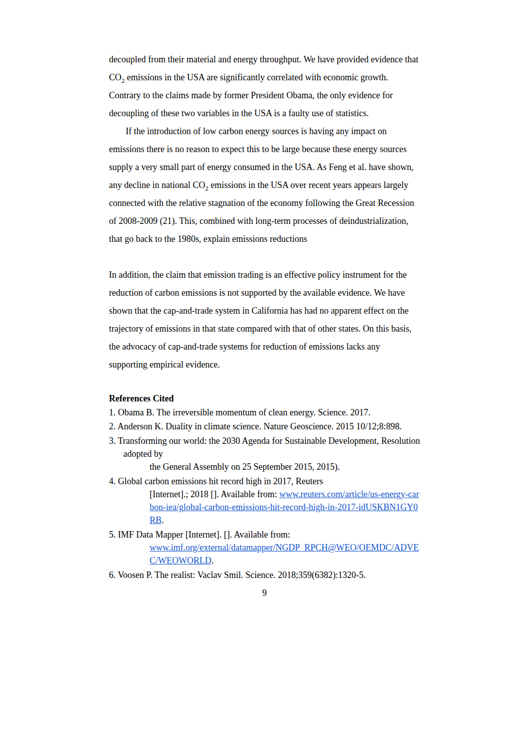decoupled from their material and energy throughput. We have provided evidence that CO2 emissions in the USA are significantly correlated with economic growth. Contrary to the claims made by former President Obama, the only evidence for decoupling of these two variables in the USA is a faulty use of statistics.
If the introduction of low carbon energy sources is having any impact on emissions there is no reason to expect this to be large because these energy sources supply a very small part of energy consumed in the USA. As Feng et al. have shown, any decline in national CO2 emissions in the USA over recent years appears largely connected with the relative stagnation of the economy following the Great Recession of 2008-2009 (21). This, combined with long-term processes of deindustrialization, that go back to the 1980s, explain emissions reductions
In addition, the claim that emission trading is an effective policy instrument for the reduction of carbon emissions is not supported by the available evidence. We have shown that the cap-and-trade system in California has had no apparent effect on the trajectory of emissions in that state compared with that of other states. On this basis, the advocacy of cap-and-trade systems for reduction of emissions lacks any supporting empirical evidence.
References Cited
1. Obama B. The irreversible momentum of clean energy. Science. 2017.
2. Anderson K. Duality in climate science. Nature Geoscience. 2015 10/12;8:898.
3. Transforming our world: the 2030 Agenda for Sustainable Development, Resolution adopted bythe General Assembly on 25 September 2015, 2015).
4. Global carbon emissions hit record high in 2017, Reuters[Internet].; 2018 []. Available from: www.reuters.com/article/us-energy-carbon-iea/global-carbon-emissions-hit-record-high-in-2017-idUSKBN1GY0RB.
5. IMF Data Mapper [Internet]. []. Available from:www.imf.org/external/datamapper/NGDP_RPCH@WEO/OEMDC/ADVEC/WEOWORLD.
6. Voosen P. The realist: Vaclav Smil. Science. 2018;359(6382):1320-5.
9